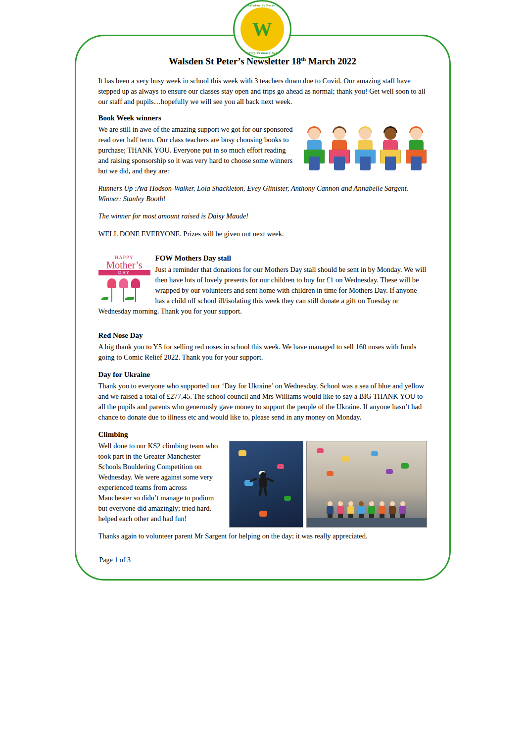Walsden St Peter's
W
CE (VC) Primary School
Walsden St Peter’s Newsletter 18th March 2022
It has been a very busy week in school this week with 3 teachers down due to Covid. Our amazing staff have stepped up as always to ensure our classes stay open and trips go ahead as normal; thank you! Get well soon to all our staff and pupils…hopefully we will see you all back next week.
Book Week winners
We are still in awe of the amazing support we got for our sponsored read over half term. Our class teachers are busy choosing books to purchase; THANK YOU. Everyone put in so much effort reading and raising sponsorship so it was very hard to choose some winners but we did, and they are:
Runners Up :Ava Hodson-Walker, Lola Shackleton, Evey Glinister, Anthony Cannon and Annabelle Sargent. Winner: Stanley Booth!
The winner for most amount raised is Daisy Maude!
WELL DONE EVERYONE. Prizes will be given out next week.
Happy Mother’s DAY
FOW Mothers Day stall
Just a reminder that donations for our Mothers Day stall should be sent in by Monday. We will then have lots of lovely presents for our children to buy for £1 on Wednesday. These will be wrapped by our volunteers and sent home with children in time for Mothers Day. If anyone has a child off school ill/isolating this week they can still donate a gift on Tuesday or Wednesday morning. Thank you for your support.
Red Nose Day
A big thank you to Y5 for selling red noses in school this week. We have managed to sell 160 noses with funds going to Comic Relief 2022. Thank you for your support.
Day for Ukraine
Thank you to everyone who supported our ‘Day for Ukraine’ on Wednesday. School was a sea of blue and yellow and we raised a total of £277.45. The school council and Mrs Williams would like to say a BIG THANK YOU to all the pupils and parents who generously gave money to support the people of the Ukraine. If anyone hasn’t had chance to donate due to illness etc and would like to, please send in any money on Monday.
Climbing
Well done to our KS2 climbing team who took part in the Greater Manchester Schools Bouldering Competition on Wednesday. We were against some very experienced teams from across Manchester so didn’t manage to podium but everyone did amazingly; tried hard, helped each other and had fun!
Thanks again to volunteer parent Mr Sargent for helping on the day; it was really appreciated.
Page 1 of 3